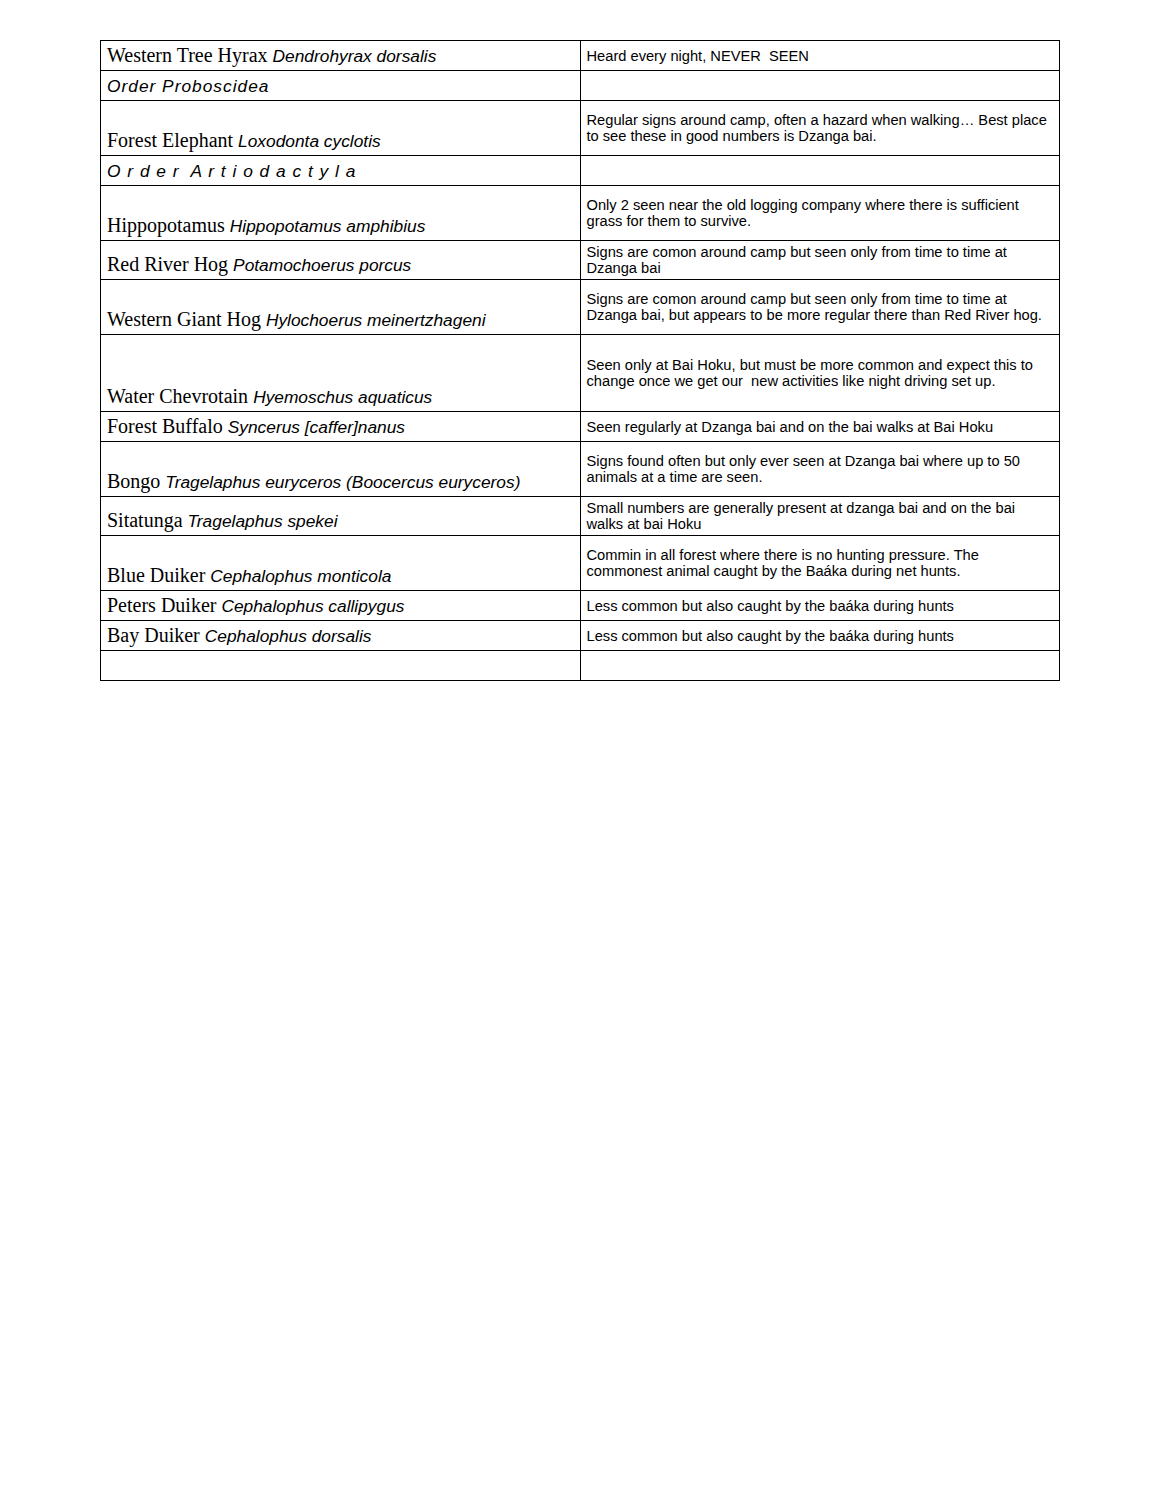| Western Tree Hyrax Dendrohyrax dorsalis | Heard every night, NEVER SEEN |
| Order Proboscidea | |
| Forest Elephant Loxodonta cyclotis | Regular signs around camp, often a hazard when walking… Best place to see these in good numbers is Dzanga bai. |
| O r d e r A r t i o d a c t y l a | |
| Hippopotamus Hippopotamus amphibius | Only 2 seen near the old logging company where there is sufficient grass for them to survive. |
| Red River Hog Potamochoerus porcus | Signs are comon around camp but seen only from time to time at Dzanga bai |
| Western Giant Hog Hylochoerus meinertzhageni | Signs are comon around camp but seen only from time to time at Dzanga bai, but appears to be more regular there than Red River hog. |
| Water Chevrotain Hyemoschus aquaticus | Seen only at Bai Hoku, but must be more common and expect this to change once we get our new activities like night driving set up. |
| Forest Buffalo Syncerus [caffer]nanus | Seen regularly at Dzanga bai and on the bai walks at Bai Hoku |
| Bongo Tragelaphus euryceros (Boocercus euryceros) | Signs found often but only ever seen at Dzanga bai where up to 50 animals at a time are seen. |
| Sitatunga Tragelaphus spekei | Small numbers are generally present at dzanga bai and on the bai walks at bai Hoku |
| Blue Duiker Cephalophus monticola | Commin in all forest where there is no hunting pressure. The commonest animal caught by the Baáka during net hunts. |
| Peters Duiker Cephalophus callipygus | Less common but also caught by the baáka during hunts |
| Bay Duiker Cephalophus dorsalis | Less common but also caught by the baáka during hunts |